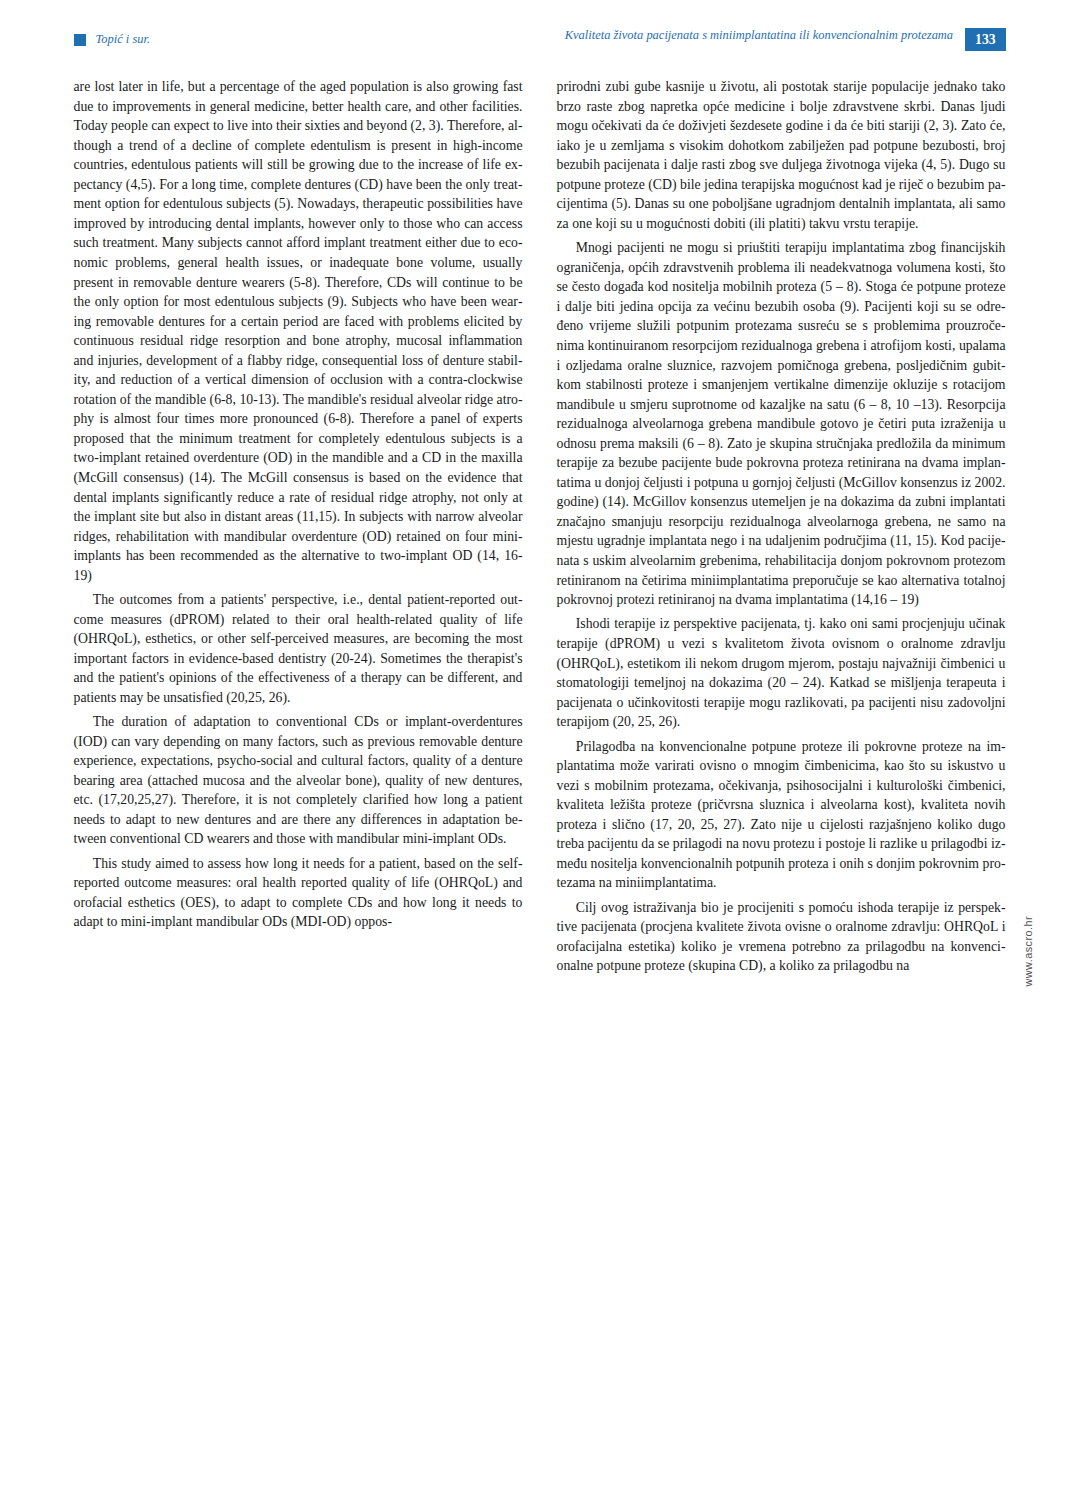Topić i sur. Kvaliteta života pacijenata s miniimplantatina ili konvencionalnim protezama 133
are lost later in life, but a percentage of the aged population is also growing fast due to improvements in general medicine, better health care, and other facilities. Today people can expect to live into their sixties and beyond (2, 3). Therefore, although a trend of a decline of complete edentulism is present in high-income countries, edentulous patients will still be growing due to the increase of life expectancy (4,5). For a long time, complete dentures (CD) have been the only treatment option for edentulous subjects (5). Nowadays, therapeutic possibilities have improved by introducing dental implants, however only to those who can access such treatment. Many subjects cannot afford implant treatment either due to economic problems, general health issues, or inadequate bone volume, usually present in removable denture wearers (5-8). Therefore, CDs will continue to be the only option for most edentulous subjects (9). Subjects who have been wearing removable dentures for a certain period are faced with problems elicited by continuous residual ridge resorption and bone atrophy, mucosal inflammation and injuries, development of a flabby ridge, consequential loss of denture stability, and reduction of a vertical dimension of occlusion with a contra-clockwise rotation of the mandible (6-8, 10-13). The mandible's residual alveolar ridge atrophy is almost four times more pronounced (6-8). Therefore a panel of experts proposed that the minimum treatment for completely edentulous subjects is a two-implant retained overdenture (OD) in the mandible and a CD in the maxilla (McGill consensus) (14). The McGill consensus is based on the evidence that dental implants significantly reduce a rate of residual ridge atrophy, not only at the implant site but also in distant areas (11,15). In subjects with narrow alveolar ridges, rehabilitation with mandibular overdenture (OD) retained on four mini-implants has been recommended as the alternative to two-implant OD (14, 16-19)
The outcomes from a patients' perspective, i.e., dental patient-reported outcome measures (dPROM) related to their oral health-related quality of life (OHRQoL), esthetics, or other self-perceived measures, are becoming the most important factors in evidence-based dentistry (20-24). Sometimes the therapist's and the patient's opinions of the effectiveness of a therapy can be different, and patients may be unsatisfied (20,25, 26).
The duration of adaptation to conventional CDs or implant-overdentures (IOD) can vary depending on many factors, such as previous removable denture experience, expectations, psycho-social and cultural factors, quality of a denture bearing area (attached mucosa and the alveolar bone), quality of new dentures, etc. (17,20,25,27). Therefore, it is not completely clarified how long a patient needs to adapt to new dentures and are there any differences in adaptation between conventional CD wearers and those with mandibular mini-implant ODs.
This study aimed to assess how long it needs for a patient, based on the self-reported outcome measures: oral health reported quality of life (OHRQoL) and orofacial esthetics (OES), to adapt to complete CDs and how long it needs to adapt to mini-implant mandibular ODs (MDI-OD) oppos-
prirodni zubi gube kasnije u životu, ali postotak starije populacije jednako tako brzo raste zbog napretka opće medicine i bolje zdravstvene skrbi. Danas ljudi mogu očekivati da će doživjeti šezdesete godine i da će biti stariji (2, 3). Zato će, iako je u zemljama s visokim dohotkom zabilježen pad potpune bezubosti, broj bezubih pacijenata i dalje rasti zbog sve duljega životnoga vijeka (4, 5). Dugo su potpune proteze (CD) bile jedina terapijska mogućnost kad je riječ o bezubim pacijentima (5). Danas su one poboljšane ugradnjom dentalnih implantata, ali samo za one koji su u mogućnosti dobiti (ili platiti) takvu vrstu terapije.
Mnogi pacijenti ne mogu si priuštiti terapiju implantatima zbog financijskih ograničenja, općih zdravstvenih problema ili neadekvatnoga volumena kosti, što se često događa kod nositelja mobilnih proteza (5 – 8). Stoga će potpune proteze i dalje biti jedina opcija za većinu bezubih osoba (9). Pacijenti koji su se određeno vrijeme služili potpunim protezama susreću se s problemima prouzročenima kontinuiranom resorpcijom rezidualnoga grebena i atrofijom kosti, upalama i ozljedama oralne sluznice, razvojem pomičnoga grebena, posljedičnim gubitkom stabilnosti proteze i smanjenjem vertikalne dimenzije okluzije s rotacijom mandibule u smjeru suprotnome od kazaljke na satu (6 – 8, 10 –13). Resorpcija rezidualnoga alveolarnoga grebena mandibule gotovo je četiri puta izraženija u odnosu prema maksili (6 – 8). Zato je skupina stručnjaka predložila da minimum terapije za bezube pacijente bude pokrovna proteza retinirana na dvama implantatima u donjoj čeljusti i potpuna u gornjoj čeljusti (McGillov konsenzus iz 2002. godine) (14). McGillov konsenzus utemeljen je na dokazima da zubni implantati značajno smanjuju resorpciju rezidualnoga alveolarnoga grebena, ne samo na mjestu ugradnje implantata nego i na udaljenim područjima (11, 15). Kod pacijenata s uskim alveolarnim grebenima, rehabilitacija donjom pokrovnom protezom retiniranom na četirima miniimplantatima preporučuje se kao alternativa totalnoj pokrovnoj protezi retiniranoj na dvama implantatima (14,16 – 19)
Ishodi terapije iz perspektive pacijenata, tj. kako oni sami procjenjuju učinak terapije (dPROM) u vezi s kvalitetom života ovisnom o oralnome zdravlju (OHRQoL), estetikom ili nekom drugom mjerom, postaju najvažniji čimbenici u stomatologiji temeljnoj na dokazima (20 – 24). Katkad se mišljenja terapeuta i pacijenata o učinkovitosti terapije mogu razlikovati, pa pacijenti nisu zadovoljni terapijom (20, 25, 26).
Prilagodba na konvencionalne potpune proteze ili pokrovne proteze na implantatima može varirati ovisno o mnogim čimbenicima, kao što su iskustvo u vezi s mobilnim protezama, očekivanja, psihosocijalni i kulturološki čimbenici, kvaliteta ležišta proteze (pričvrsna sluznica i alveolarna kost), kvaliteta novih proteza i slično (17, 20, 25, 27). Zato nije u cijelosti razjašnjeno koliko dugo treba pacijentu da se prilagodi na novu protezu i postoje li razlike u prilagodbi između nositelja konvencionalnih potpunih proteza i onih s donjim pokrovnim protezama na miniimplantatima.
Cilj ovog istraživanja bio je procijeniti s pomoću ishoda terapije iz perspektive pacijenata (procjena kvalitete života ovisne o oralnome zdravlju: OHRQoL i orofacijalna estetika) koliko je vremena potrebno za prilagodbu na konvencionalne potpune proteze (skupina CD), a koliko za prilagodbu na
www.ascro.hr